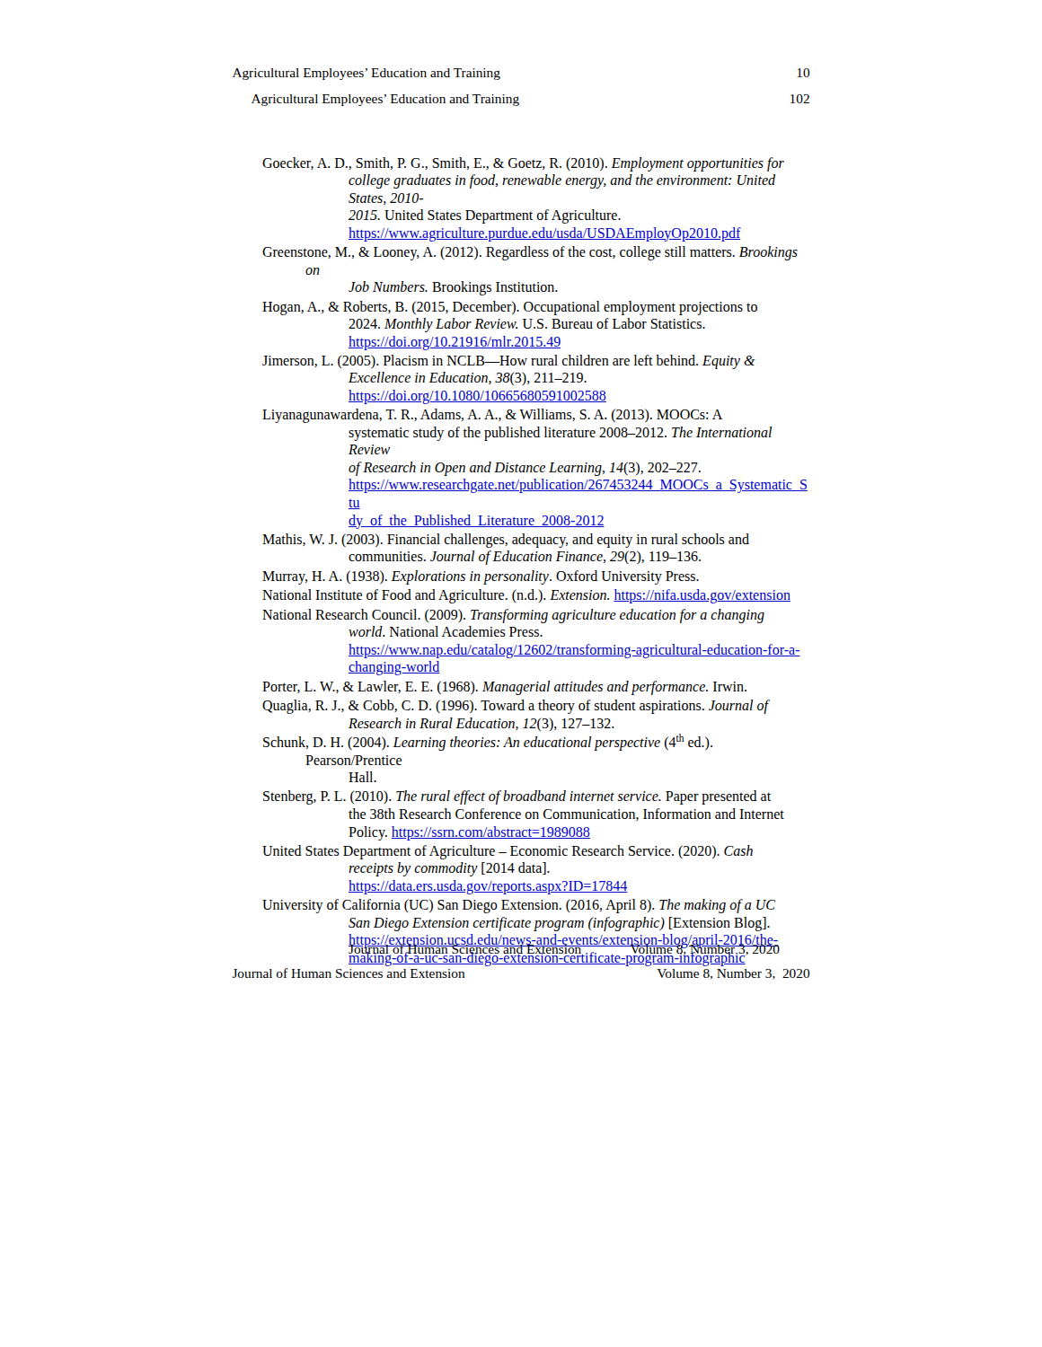Agricultural Employees’ Education and Training 10
Agricultural Employees’ Education and Training 102
Goecker, A. D., Smith, P. G., Smith, E., & Goetz, R. (2010). Employment opportunities for college graduates in food, renewable energy, and the environment: United States, 2010- 2015. United States Department of Agriculture. https://www.agriculture.purdue.edu/usda/USDAEmployOp2010.pdf
Greenstone, M., & Looney, A. (2012). Regardless of the cost, college still matters. Brookings on Job Numbers. Brookings Institution.
Hogan, A., & Roberts, B. (2015, December). Occupational employment projections to 2024. Monthly Labor Review. U.S. Bureau of Labor Statistics. https://doi.org/10.21916/mlr.2015.49
Jimerson, L. (2005). Placism in NCLB—How rural children are left behind. Equity & Excellence in Education, 38(3), 211–219. https://doi.org/10.1080/10665680591002588
Liyanagunawardena, T. R., Adams, A. A., & Williams, S. A. (2013). MOOCs: A systematic study of the published literature 2008–2012. The International Review of Research in Open and Distance Learning, 14(3), 202–227. https://www.researchgate.net/publication/267453244_MOOCs_a_Systematic_Stu dy_of_the_Published_Literature_2008-2012
Mathis, W. J. (2003). Financial challenges, adequacy, and equity in rural schools and communities. Journal of Education Finance, 29(2), 119–136.
Murray, H. A. (1938). Explorations in personality. Oxford University Press.
National Institute of Food and Agriculture. (n.d.). Extension. https://nifa.usda.gov/extension
National Research Council. (2009). Transforming agriculture education for a changing world. National Academies Press. https://www.nap.edu/catalog/12602/transforming-agricultural-education-for-a- changing-world
Porter, L. W., & Lawler, E. E. (1968). Managerial attitudes and performance. Irwin.
Quaglia, R. J., & Cobb, C. D. (1996). Toward a theory of student aspirations. Journal of Research in Rural Education, 12(3), 127–132.
Schunk, D. H. (2004). Learning theories: An educational perspective (4th ed.). Pearson/Prentice Hall.
Stenberg, P. L. (2010). The rural effect of broadband internet service. Paper presented at the 38th Research Conference on Communication, Information and Internet Policy. https://ssrn.com/abstract=1989088
United States Department of Agriculture – Economic Research Service. (2020). Cash receipts by commodity [2014 data]. https://data.ers.usda.gov/reports.aspx?ID=17844
University of California (UC) San Diego Extension. (2016, April 8). The making of a UC San Diego Extension certificate program (infographic) [Extension Blog]. https://extension.ucsd.edu/news-and-events/extension-blog/april-2016/the- making-of-a-uc-san-diego-extension-certificate-program-infographic
Journal of Human Sciences and Extension Volume 8, Number 3, 2020
Journal of Human Sciences and Extension Volume 8, Number 3, 2020